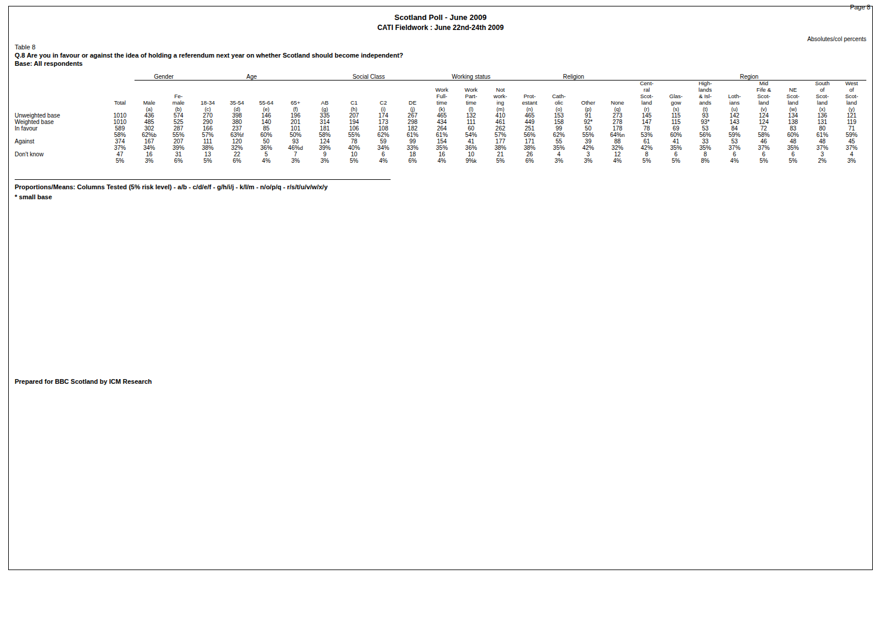Page 8
Scotland Poll - June 2009
CATI Fieldwork : June 22nd-24th 2009
Absolutes/col percents
Table 8
Q.8 Are you in favour or against the idea of holding a referendum next year on whether Scotland should become independent?
Base: All respondents
| | | Gender | Age | Social Class | Working status | Religion | Region |
| | Total | Male | Fe- male | 18-34 | 35-54 | 55-64 | 65+ | AB | C1 | C2 | DE | Work Full- time | Work Part- time | Not work- ing | Prot- estant | Cath- olic | Other | None | Cent- ral Scot- land | Glas- gow | High- lands & Isl- ands | Loth- ians | Mid Fife & Scot- land | NE Scot- land | South of Scot- land | West of Scot- land |
| | | (a) | (b) | (c) | (d) | (e) | (f) | (g) | (h) | (i) | (j) | (k) | (l) | (m) | (n) | (o) | (p) | (q) | (r) | (s) | (t) | (u) | (v) | (w) | (x) | (y) |
| Unweighted base | 1010 | 436 | 574 | 270 | 398 | 146 | 196 | 335 | 207 | 174 | 267 | 465 | 132 | 410 | 465 | 153 | 91 | 273 | 145 | 115 | 93 | 142 | 124 | 134 | 136 | 121 |
| Weighted base | 1010 | 485 | 525 | 290 | 380 | 140 | 201 | 314 | 194 | 173 | 298 | 434 | 111 | 461 | 449 | 158 | 92* | 278 | 147 | 115 | 93* | 143 | 124 | 138 | 131 | 119 |
| In favour | 589 | 302 | 287 | 166 | 237 | 85 | 101 | 181 | 106 | 108 | 182 | 264 | 60 | 262 | 251 | 99 | 50 | 178 | 78 | 69 | 53 | 84 | 72 | 83 | 80 | 71 |
| | 58% | 62% b | 55% | 57% | 63% f | 60% | 50% | 58% | 55% | 62% | 61% | 61% | 54% | 57% | 56% | 62% | 55% | 64% n | 53% | 60% | 56% | 59% | 58% | 60% | 61% | 59% |
| Against | 374 | 167 | 207 | 111 | 120 | 50 | 93 | 124 | 78 | 59 | 99 | 154 | 41 | 177 | 171 | 55 | 39 | 88 | 61 | 41 | 33 | 53 | 46 | 48 | 48 | 45 |
| | 37% | 34% | 39% | 38% | 32% | 36% | 46% d | 39% | 40% | 34% | 33% | 35% | 36% | 38% | 38% | 35% | 42% | 32% | 42% | 35% | 35% | 37% | 37% | 35% | 37% | 37% |
| Don't know | 47 | 16 | 31 | 13 | 22 | 5 | 7 | 9 | 10 | 6 | 18 | 16 | 10 | 21 | 26 | 4 | 3 | 12 | 8 | 6 | 8 | 6 | 6 | 6 | 3 | 4 |
| | 5% | 3% | 6% | 5% | 6% | 4% | 3% | 3% | 5% | 4% | 6% | 4% | 9% k | 5% | 6% | 3% | 3% | 4% | 5% | 5% | 8% | 4% | 5% | 5% | 2% | 3% |
Proportions/Means: Columns Tested (5% risk level) - a/b - c/d/e/f - g/h/i/j - k/l/m - n/o/p/q - r/s/t/u/v/w/x/y
* small base
Prepared for BBC Scotland by ICM Research